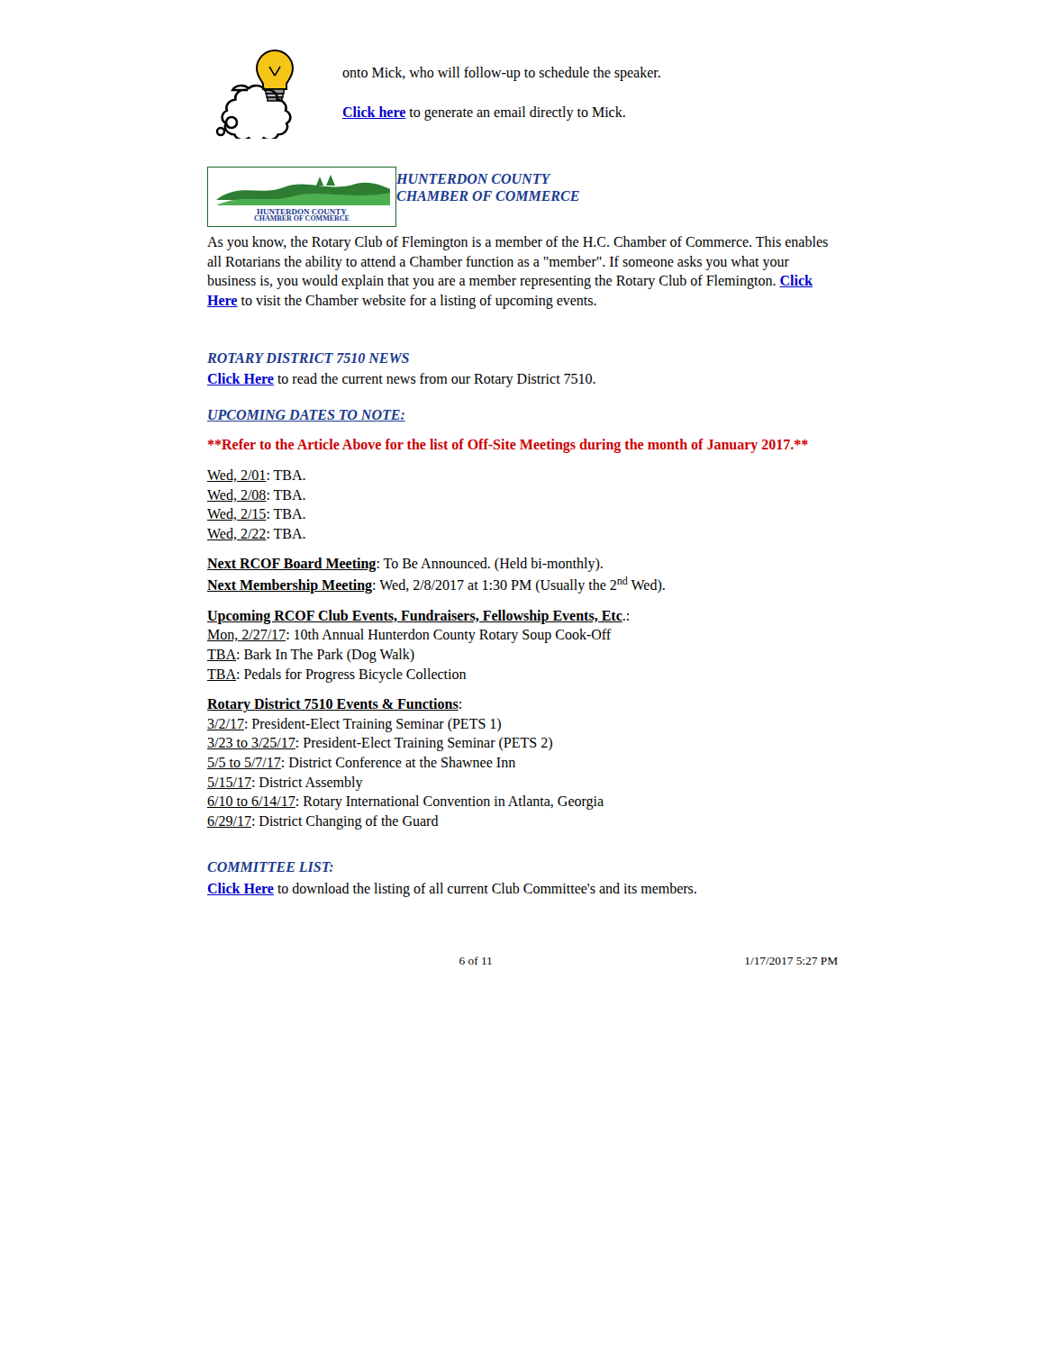onto Mick, who will follow-up to schedule the speaker.
Click here to generate an email directly to Mick.
HUNTERDON COUNTY CHAMBER OF COMMERCE
HUNTERDON COUNTY
CHAMBER OF COMMERCE
As you know, the Rotary Club of Flemington is a member of the H.C. Chamber of Commerce. This enables all Rotarians the ability to attend a Chamber function as a "member". If someone asks you what your business is, you would explain that you are a member representing the Rotary Club of Flemington. Click Here to visit the Chamber website for a listing of upcoming events.
ROTARY DISTRICT 7510 NEWS
Click Here to read the current news from our Rotary District 7510.
UPCOMING DATES TO NOTE:
**Refer to the Article Above for the list of Off-Site Meetings during the month of January 2017.**
Wed, 2/01: TBA.
Wed, 2/08: TBA.
Wed, 2/15: TBA.
Wed, 2/22: TBA.
Next RCOF Board Meeting: To Be Announced. (Held bi-monthly).
Next Membership Meeting: Wed, 2/8/2017 at 1:30 PM (Usually the 2nd Wed).
Upcoming RCOF Club Events, Fundraisers, Fellowship Events, Etc.:
Mon, 2/27/17: 10th Annual Hunterdon County Rotary Soup Cook-Off
TBA: Bark In The Park (Dog Walk)
TBA: Pedals for Progress Bicycle Collection
Rotary District 7510 Events & Functions:
3/2/17: President-Elect Training Seminar (PETS 1)
3/23 to 3/25/17: President-Elect Training Seminar (PETS 2)
5/5 to 5/7/17: District Conference at the Shawnee Inn
5/15/17: District Assembly
6/10 to 6/14/17: Rotary International Convention in Atlanta, Georgia
6/29/17: District Changing of the Guard
COMMITTEE LIST:
Click Here to download the listing of all current Club Committee's and its members.
6 of 11
1/17/2017 5:27 PM